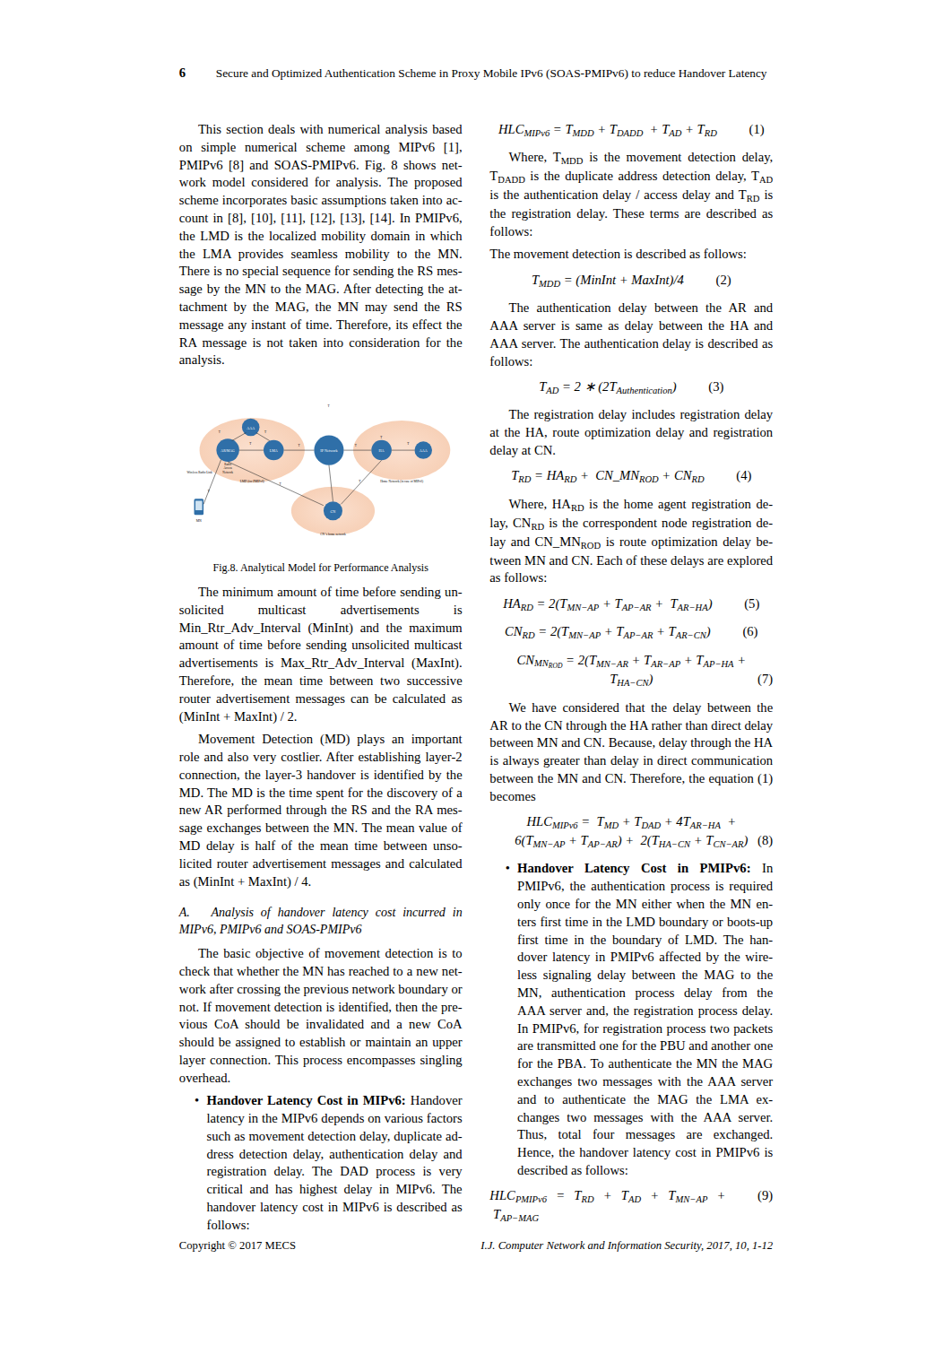6
Secure and Optimized Authentication Scheme in Proxy Mobile IPv6 (SOAS-PMIPv6) to reduce Handover Latency
This section deals with numerical analysis based on simple numerical scheme among MIPv6 [1], PMIPv6 [8] and SOAS-PMIPv6. Fig. 8 shows network model considered for analysis. The proposed scheme incorporates basic assumptions taken into account in [8], [10], [11], [12], [13], [14]. In PMIPv6, the LMD is the localized mobility domain in which the LMA provides seamless mobility to the MN. There is no special sequence for sending the RS message by the MN to the MAG. After detecting the attachment by the MAG, the MN may send the RS message any instant of time. Therefore, its effect the RA message is not taken into consideration for the analysis.
AR/MAG LMA AAA HA AAA IP Network CN MN T   T   T   T   T   T   T   T   T   T   T   Wireless Radio Link Radio Access Network LMD (for PMIPv6) Home Network (in case of MIPv6) CN ’s home network
Fig.8. Analytical Model for Performance Analysis
The minimum amount of time before sending unsolicited multicast advertisements is Min_Rtr_Adv_Interval (MinInt) and the maximum amount of time before sending unsolicited multicast advertisements is Max_Rtr_Adv_Interval (MaxInt). Therefore, the mean time between two successive router advertisement messages can be calculated as (MinInt + MaxInt) / 2.
Movement Detection (MD) plays an important role and also very costlier. After establishing layer-2 connection, the layer-3 handover is identified by the MD. The MD is the time spent for the discovery of a new AR performed through the RS and the RA message exchanges between the MN. The mean value of MD delay is half of the mean time between unsolicited router advertisement messages and calculated as (MinInt + MaxInt) / 4.
A. Analysis of handover latency cost incurred in MIPv6, PMIPv6 and SOAS-PMIPv6
The basic objective of movement detection is to check that whether the MN has reached to a new network after crossing the previous network boundary or not. If movement detection is identified, then the previous CoA should be invalidated and a new CoA should be assigned to establish or maintain an upper layer connection. This process encompasses singling overhead.
Handover Latency Cost in MIPv6: Handover latency in the MIPv6 depends on various factors such as movement detection delay, duplicate address detection delay, authentication delay and registration delay. The DAD process is very critical and has highest delay in MIPv6. The handover latency cost in MIPv6 is described as follows:
HLCMIPv6 = TMDD + TDADD + TAD + TRD(1)
Where, TMDD is the movement detection delay, TDADD is the duplicate address detection delay, TAD is the authentication delay / access delay and TRD is the registration delay. These terms are described as follows:
The movement detection is described as follows:
TMDD = (MinInt + MaxInt)/4(2)
The authentication delay between the AR and AAA server is same as delay between the HA and AAA server. The authentication delay is described as follows:
TAD = 2 ∗ (2TAuthentication)(3)
The registration delay includes registration delay at the HA, route optimization delay and registration delay at CN.
TRD = HARD + CN_MNROD + CNRD(4)
Where, HARD is the home agent registration delay, CNRD is the correspondent node registration delay and CN_MNROD is route optimization delay between MN and CN. Each of these delays are explored as follows:
HARD = 2(TMN−AP + TAP−AR + TAR−HA)(5)
CNRD = 2(TMN−AP + TAP−AR + TAR−CN)(6)
CNMNROD = 2(TMN−AR + TAR−AP + TAP−HA + THA−CN)(7)
We have considered that the delay between the AR to the CN through the HA rather than direct delay between MN and CN. Because, delay through the HA is always greater than delay in direct communication between the MN and CN. Therefore, the equation (1) becomes
HLCMIPv6 = TMD + TDAD + 4TAR−HA + 6(TMN−AP + TAP−AR) + 2(THA−CN + TCN−AR)(8)
Handover Latency Cost in PMIPv6: In PMIPv6, the authentication process is required only once for the MN either when the MN enters first time in the LMD boundary or boots-up first time in the boundary of LMD. The handover latency in PMIPv6 affected by the wireless signaling delay between the MAG to the MN, authentication process delay from the AAA server and, the registration process delay. In PMIPv6, for registration process two packets are transmitted one for the PBU and another one for the PBA. To authenticate the MN the MAG exchanges two messages with the AAA server and to authenticate the MAG the LMA exchanges two messages with the AAA server. Thus, total four messages are exchanged. Hence, the handover latency cost in PMIPv6 is described as follows:
HLCPMIPv6 = TRD + TAD + TMN−AP + TAP−MAG(9)
Copyright © 2017 MECS
I.J. Computer Network and Information Security, 2017, 10, 1-12